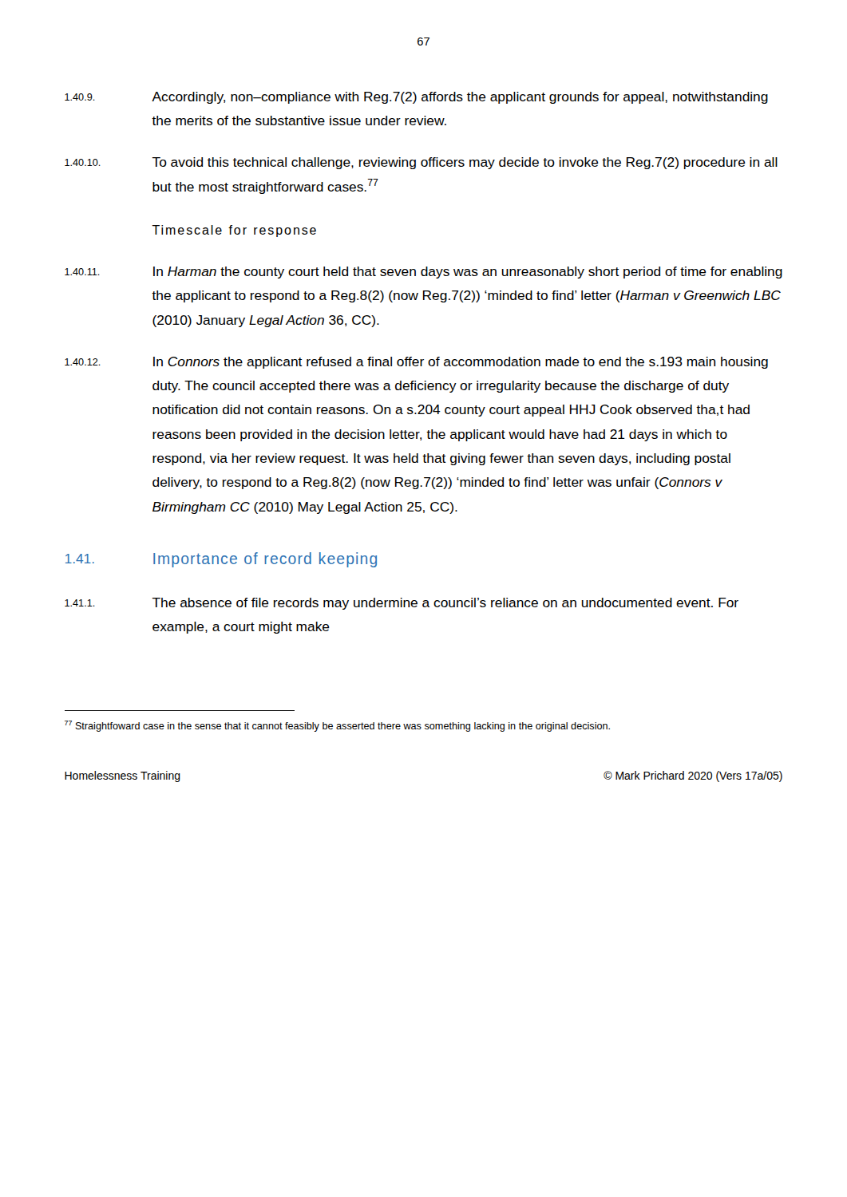67
1.40.9.
Accordingly, non–compliance with Reg.7(2) affords the applicant grounds for appeal, notwithstanding the merits of the substantive issue under review.
1.40.10.
To avoid this technical challenge, reviewing officers may decide to invoke the Reg.7(2) procedure in all but the most straightforward cases.77
Timescale for response
1.40.11.
In Harman the county court held that seven days was an unreasonably short period of time for enabling the applicant to respond to a Reg.8(2) (now Reg.7(2)) ‘minded to find’ letter (Harman v Greenwich LBC (2010) January Legal Action 36, CC).
1.40.12.
In Connors the applicant refused a final offer of accommodation made to end the s.193 main housing duty. The council accepted there was a deficiency or irregularity because the discharge of duty notification did not contain reasons. On a s.204 county court appeal HHJ Cook observed tha,t had reasons been provided in the decision letter, the applicant would have had 21 days in which to respond, via her review request. It was held that giving fewer than seven days, including postal delivery, to respond to a Reg.8(2) (now Reg.7(2)) ‘minded to find’ letter was unfair (Connors v Birmingham CC (2010) May Legal Action 25, CC).
1.41. Importance of record keeping
1.41.1.
The absence of file records may undermine a council’s reliance on an undocumented event. For example, a court might make
77 Straightfoward case in the sense that it cannot feasibly be asserted there was something lacking in the original decision.
Homelessness Training
© Mark Prichard 2020 (Vers 17a/05)